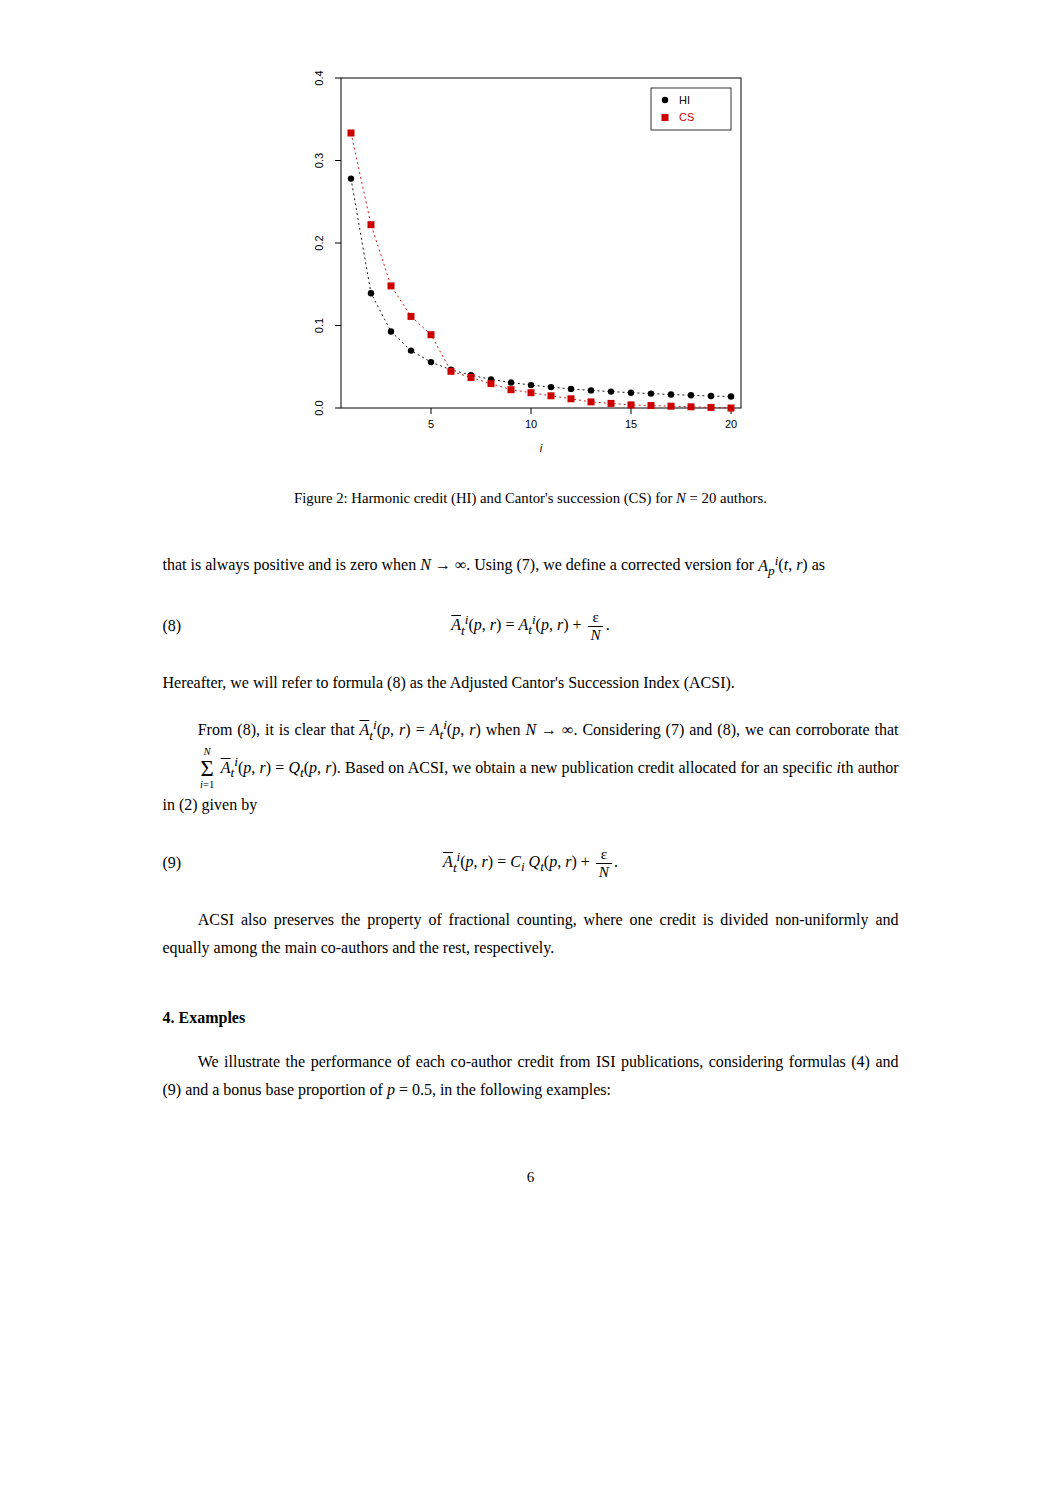0.0 0.1 0.2 0.3 0.4 5 10 15 20 i HI CS values: i=1:0.2780, 2:0.1390, 3:0.0927, 4:0.0695, 5:0.0556, 6:0.0463, 7:0.0397, 8:0.0347, 9:0.0309, 10:0.0278, 11:0.0253, 12:0.0232, 13:0.0214, 14:0.0199, 15:0.0185, 16:0.0174, 17:0.0163, 18:0.0154, 19:0.0146, 20:0.0139
Figure 2: Harmonic credit (HI) and Cantor's succession (CS) for N = 20 authors.
that is always positive and is zero when N → ∞. Using (7), we define a corrected version for Api(t, r) as
(8)
Ati(p, r) = Ati(p, r) + εN.
Hereafter, we will refer to formula (8) as the Adjusted Cantor's Succession Index (ACSI).
From (8), it is clear that Ati(p, r) = Ati(p, r) when N → ∞. Considering (7) and (8), we can corroborate that NΣi=1 Ati(p, r) = Qt(p, r). Based on ACSI, we obtain a new publication credit allocated for an specific ith author in (2) given by
(9)
Ati(p, r) = Ci Qt(p, r) + εN.
ACSI also preserves the property of fractional counting, where one credit is divided non-uniformly and equally among the main co-authors and the rest, respectively.
4. Examples
We illustrate the performance of each co-author credit from ISI publications, considering formulas (4) and (9) and a bonus base proportion of p = 0.5, in the following examples:
6